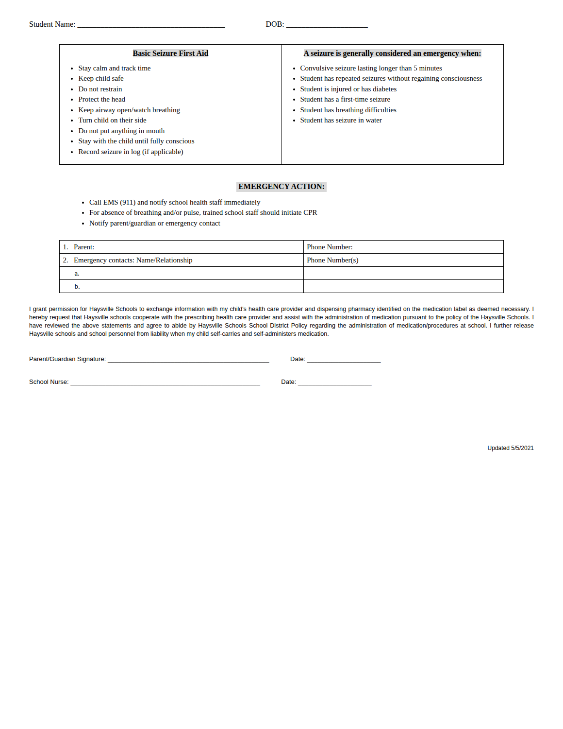Student Name: ______________________________________ DOB: _____________________
| Basic Seizure First Aid Stay calm and track time Keep child safe Do not restrain Protect the head Keep airway open/watch breathing Turn child on their side Do not put anything in mouth Stay with the child until fully conscious Record seizure in log (if applicable) | A seizure is generally considered an emergency when: Convulsive seizure lasting longer than 5 minutes Student has repeated seizures without regaining consciousness Student is injured or has diabetes Student has a first-time seizure Student has breathing difficulties Student has seizure in water |
EMERGENCY ACTION:
Call EMS (911) and notify school health staff immediately
For absence of breathing and/or pulse, trained school staff should initiate CPR
Notify parent/guardian or emergency contact
| 1. Parent: | Phone Number: |
| 2. Emergency contacts: Name/Relationship | Phone Number(s) |
| a. | |
| b. | |
I grant permission for Haysville Schools to exchange information with my child's health care provider and dispensing pharmacy identified on the medication label as deemed necessary. I hereby request that Haysville schools cooperate with the prescribing health care provider and assist with the administration of medication pursuant to the policy of the Haysville Schools. I have reviewed the above statements and agree to abide by Haysville Schools School District Policy regarding the administration of medication/procedures at school. I further release Haysville schools and school personnel from liability when my child self-carries and self-administers medication.
Parent/Guardian Signature: ______________________________________________ Date: _____________________
School Nurse: ______________________________________________________ Date: _____________________
Updated 5/5/2021